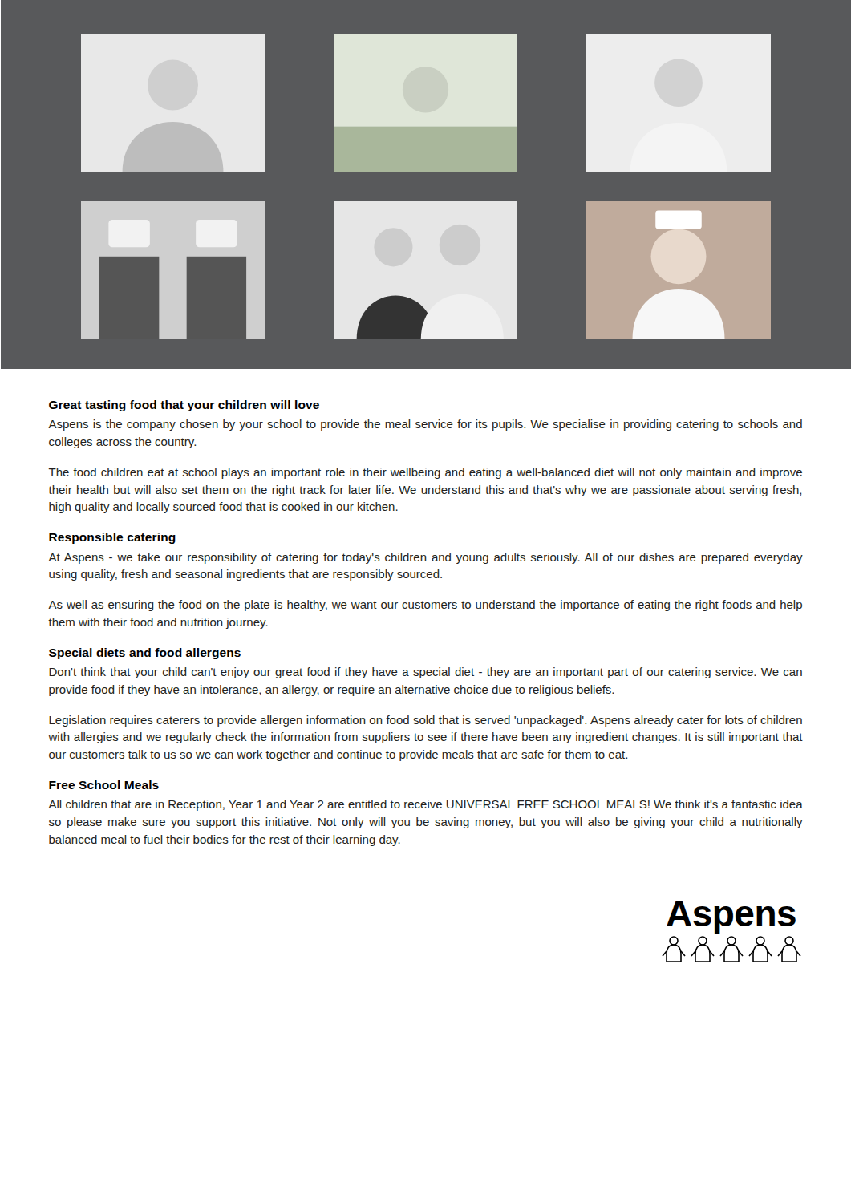Great tasting food that your children will love
Aspens is the company chosen by your school to provide the meal service for its pupils. We specialise in providing catering to schools and colleges across the country.
The food children eat at school plays an important role in their wellbeing and eating a well-balanced diet will not only maintain and improve their health but will also set them on the right track for later life. We understand this and that's why we are passionate about serving fresh, high quality and locally sourced food that is cooked in our kitchen.
Responsible catering
At Aspens - we take our responsibility of catering for today's children and young adults seriously. All of our dishes are prepared everyday using quality, fresh and seasonal ingredients that are responsibly sourced.
As well as ensuring the food on the plate is healthy, we want our customers to understand the importance of eating the right foods and help them with their food and nutrition journey.
Special diets and food allergens
Don't think that your child can't enjoy our great food if they have a special diet - they are an important part of our catering service. We can provide food if they have an intolerance, an allergy, or require an alternative choice due to religious beliefs.
Legislation requires caterers to provide allergen information on food sold that is served 'unpackaged'. Aspens already cater for lots of children with allergies and we regularly check the information from suppliers to see if there have been any ingredient changes. It is still important that our customers talk to us so we can work together and continue to provide meals that are safe for them to eat.
Free School Meals
All children that are in Reception, Year 1 and Year 2 are entitled to receive UNIVERSAL FREE SCHOOL MEALS! We think it's a fantastic idea so please make sure you support this initiative. Not only will you be saving money, but you will also be giving your child a nutritionally balanced meal to fuel their bodies for the rest of their learning day.
Aspens